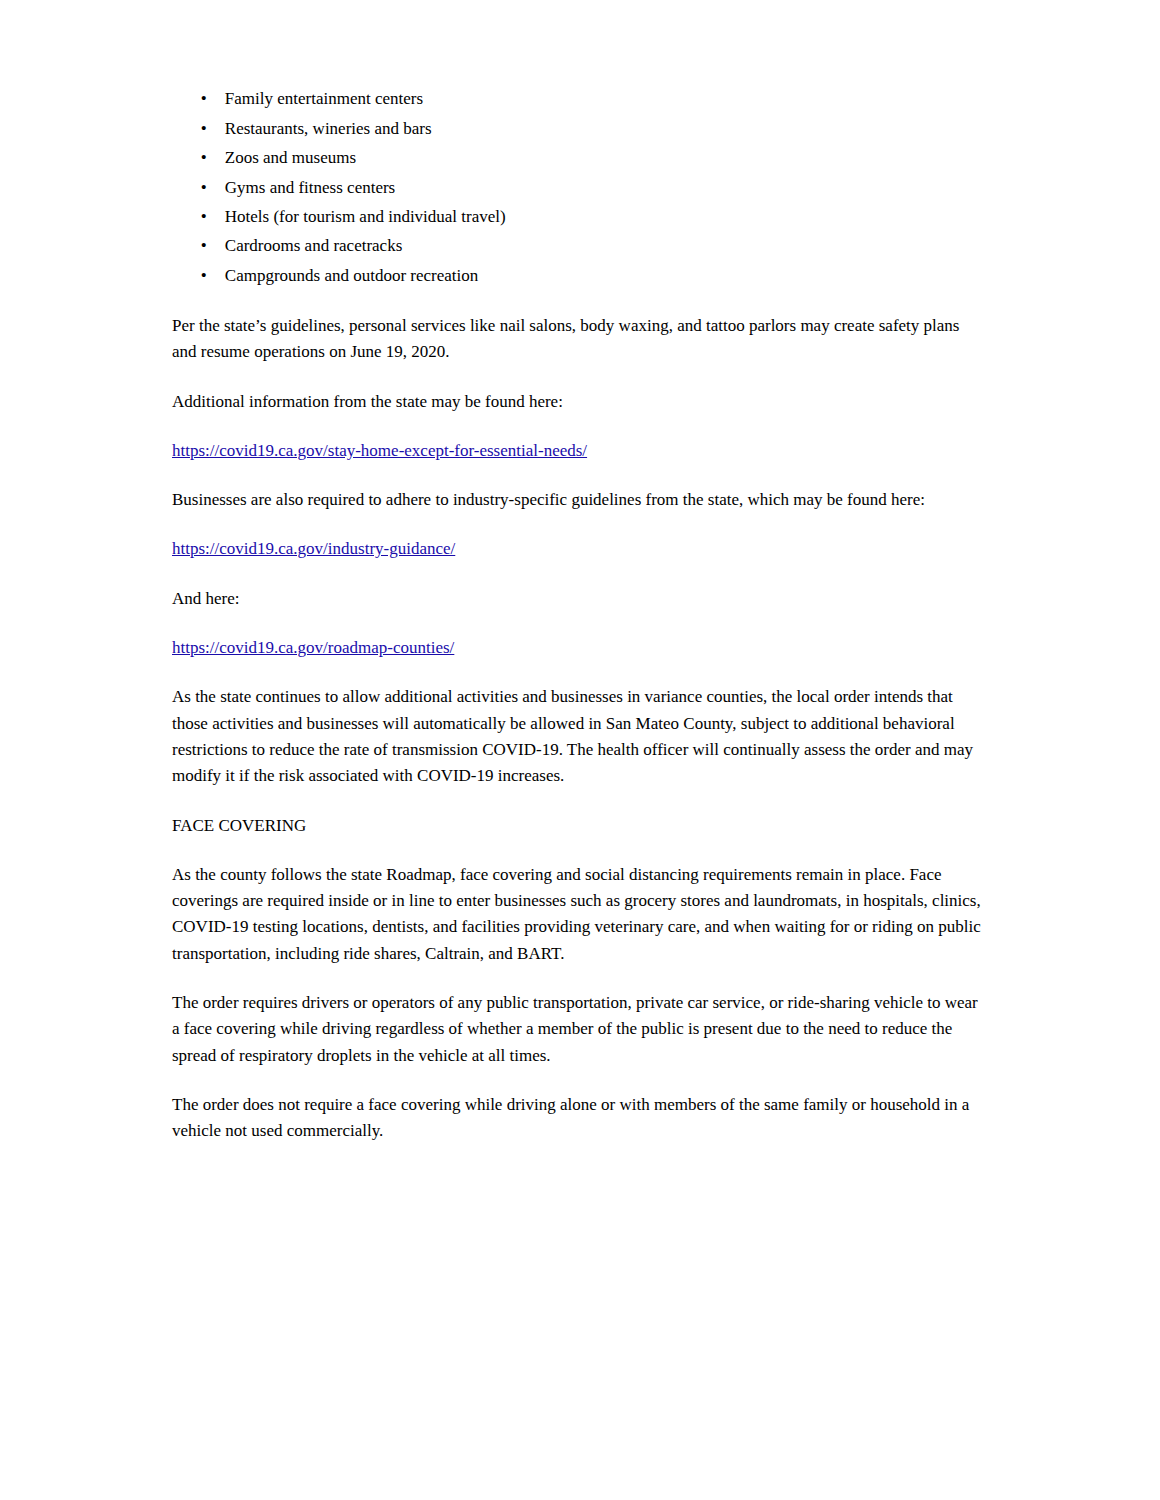•Family entertainment centers
•Restaurants, wineries and bars
•Zoos and museums
•Gyms and fitness centers
•Hotels (for tourism and individual travel)
•Cardrooms and racetracks
•Campgrounds and outdoor recreation
Per the state’s guidelines, personal services like nail salons, body waxing, and tattoo parlors may create safety plans and resume operations on June 19, 2020.
Additional information from the state may be found here:
https://covid19.ca.gov/stay-home-except-for-essential-needs/
Businesses are also required to adhere to industry-specific guidelines from the state, which may be found here:
https://covid19.ca.gov/industry-guidance/
And here:
https://covid19.ca.gov/roadmap-counties/
As the state continues to allow additional activities and businesses in variance counties, the local order intends that those activities and businesses will automatically be allowed in San Mateo County, subject to additional behavioral restrictions to reduce the rate of transmission COVID-19. The health officer will continually assess the order and may modify it if the risk associated with COVID-19 increases.
FACE COVERING
As the county follows the state Roadmap, face covering and social distancing requirements remain in place. Face coverings are required inside or in line to enter businesses such as grocery stores and laundromats, in hospitals, clinics, COVID-19 testing locations, dentists, and facilities providing veterinary care, and when waiting for or riding on public transportation, including ride shares, Caltrain, and BART.
The order requires drivers or operators of any public transportation, private car service, or ride-sharing vehicle to wear a face covering while driving regardless of whether a member of the public is present due to the need to reduce the spread of respiratory droplets in the vehicle at all times.
The order does not require a face covering while driving alone or with members of the same family or household in a vehicle not used commercially.